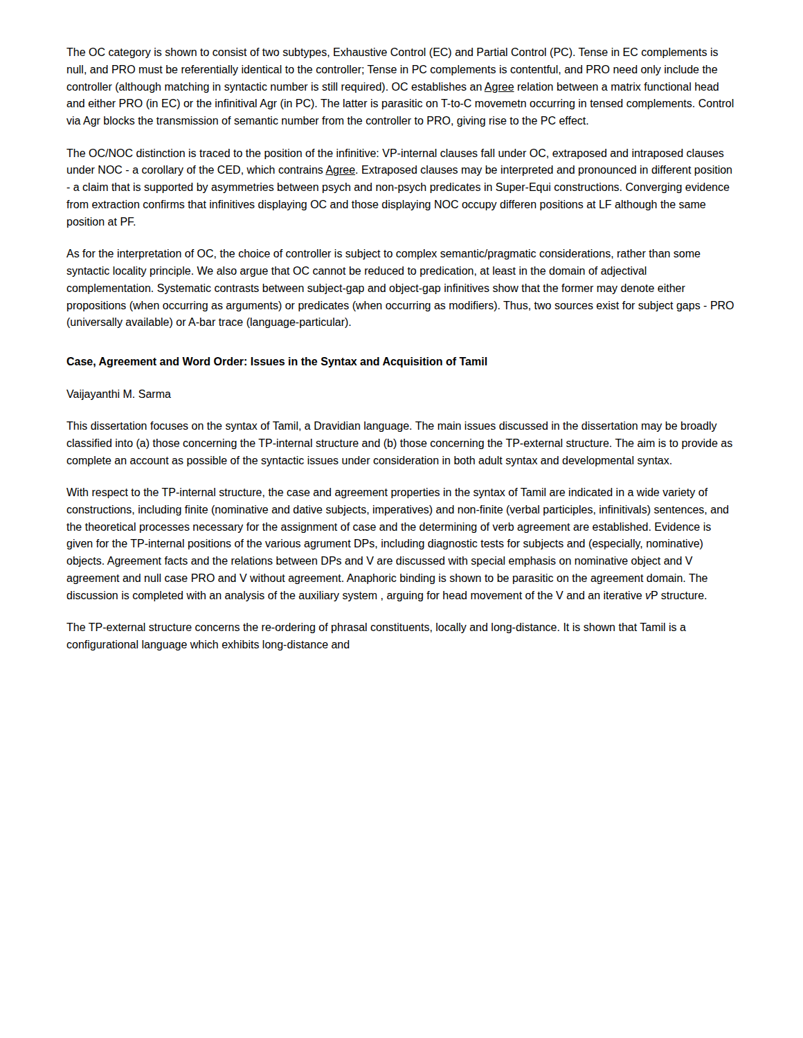The OC category is shown to consist of two subtypes, Exhaustive Control (EC) and Partial Control (PC). Tense in EC complements is null, and PRO must be referentially identical to the controller; Tense in PC complements is contentful, and PRO need only include the controller (although matching in syntactic number is still required). OC establishes an Agree relation between a matrix functional head and either PRO (in EC) or the infinitival Agr (in PC). The latter is parasitic on T-to-C movemetn occurring in tensed complements. Control via Agr blocks the transmission of semantic number from the controller to PRO, giving rise to the PC effect.
The OC/NOC distinction is traced to the position of the infinitive: VP-internal clauses fall under OC, extraposed and intraposed clauses under NOC - a corollary of the CED, which contrains Agree. Extraposed clauses may be interpreted and pronounced in different position - a claim that is supported by asymmetries between psych and non-psych predicates in Super-Equi constructions. Converging evidence from extraction confirms that infinitives displaying OC and those displaying NOC occupy differen positions at LF although the same position at PF.
As for the interpretation of OC, the choice of controller is subject to complex semantic/pragmatic considerations, rather than some syntactic locality principle. We also argue that OC cannot be reduced to predication, at least in the domain of adjectival complementation. Systematic contrasts between subject-gap and object-gap infinitives show that the former may denote either propositions (when occurring as arguments) or predicates (when occurring as modifiers). Thus, two sources exist for subject gaps - PRO (universally available) or A-bar trace (language-particular).
Case, Agreement and Word Order: Issues in the Syntax and Acquisition of Tamil
Vaijayanthi M. Sarma
This dissertation focuses on the syntax of Tamil, a Dravidian language. The main issues discussed in the dissertation may be broadly classified into (a) those concerning the TP-internal structure and (b) those concerning the TP-external structure. The aim is to provide as complete an account as possible of the syntactic issues under consideration in both adult syntax and developmental syntax.
With respect to the TP-internal structure, the case and agreement properties in the syntax of Tamil are indicated in a wide variety of constructions, including finite (nominative and dative subjects, imperatives) and non-finite (verbal participles, infinitivals) sentences, and the theoretical processes necessary for the assignment of case and the determining of verb agreement are established. Evidence is given for the TP-internal positions of the various agrument DPs, including diagnostic tests for subjects and (especially, nominative) objects. Agreement facts and the relations between DPs and V are discussed with special emphasis on nominative object and V agreement and null case PRO and V without agreement. Anaphoric binding is shown to be parasitic on the agreement domain. The discussion is completed with an analysis of the auxiliary system , arguing for head movement of the V and an iterative v P structure.
The TP-external structure concerns the re-ordering of phrasal constituents, locally and long-distance. It is shown that Tamil is a configurational language which exhibits long-distance and